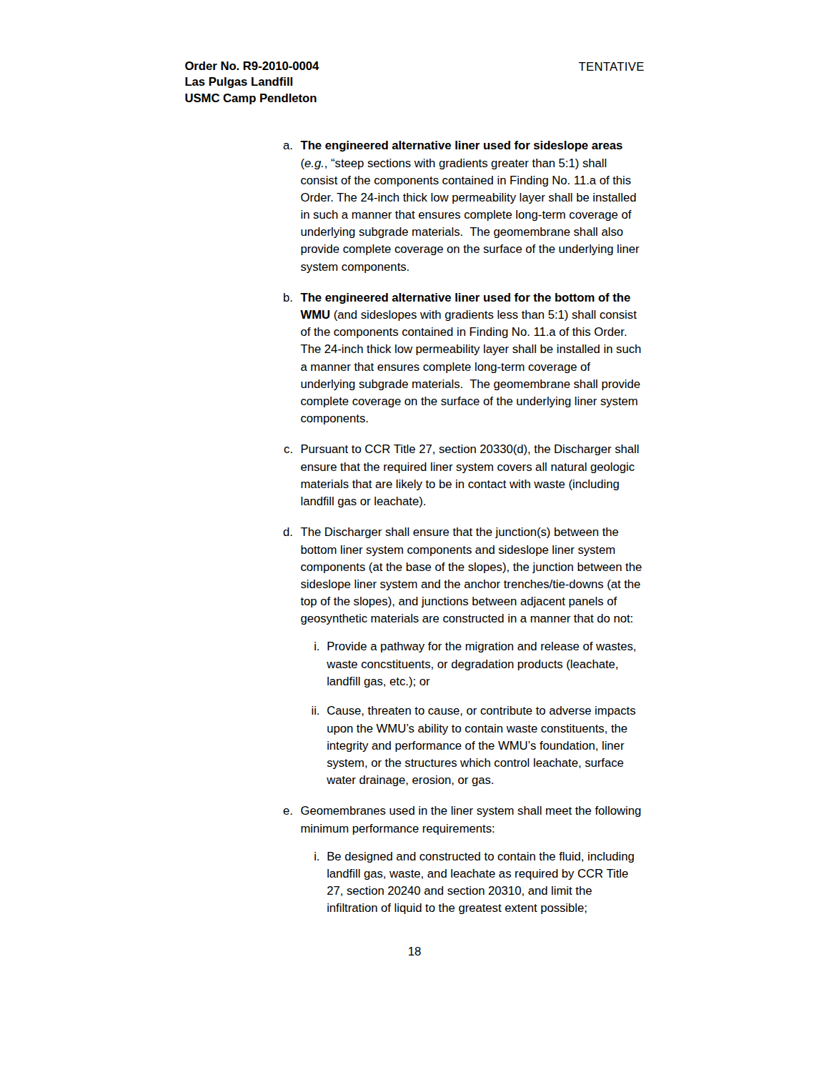Order No. R9-2010-0004
Las Pulgas Landfill
USMC Camp Pendleton
TENTATIVE
The engineered alternative liner used for sideslope areas (e.g., “steep sections with gradients greater than 5:1) shall consist of the components contained in Finding No. 11.a of this Order. The 24-inch thick low permeability layer shall be installed in such a manner that ensures complete long-term coverage of underlying subgrade materials. The geomembrane shall also provide complete coverage on the surface of the underlying liner system components.
The engineered alternative liner used for the bottom of the WMU (and sideslopes with gradients less than 5:1) shall consist of the components contained in Finding No. 11.a of this Order. The 24-inch thick low permeability layer shall be installed in such a manner that ensures complete long-term coverage of underlying subgrade materials. The geomembrane shall provide complete coverage on the surface of the underlying liner system components.
Pursuant to CCR Title 27, section 20330(d), the Discharger shall ensure that the required liner system covers all natural geologic materials that are likely to be in contact with waste (including landfill gas or leachate).
The Discharger shall ensure that the junction(s) between the bottom liner system components and sideslope liner system components (at the base of the slopes), the junction between the sideslope liner system and the anchor trenches/tie-downs (at the top of the slopes), and junctions between adjacent panels of geosynthetic materials are constructed in a manner that do not:
Provide a pathway for the migration and release of wastes, waste concstituents, or degradation products (leachate, landfill gas, etc.); or
Cause, threaten to cause, or contribute to adverse impacts upon the WMU’s ability to contain waste constituents, the integrity and performance of the WMU’s foundation, liner system, or the structures which control leachate, surface water drainage, erosion, or gas.
Geomembranes used in the liner system shall meet the following minimum performance requirements:
Be designed and constructed to contain the fluid, including landfill gas, waste, and leachate as required by CCR Title 27, section 20240 and section 20310, and limit the infiltration of liquid to the greatest extent possible;
18